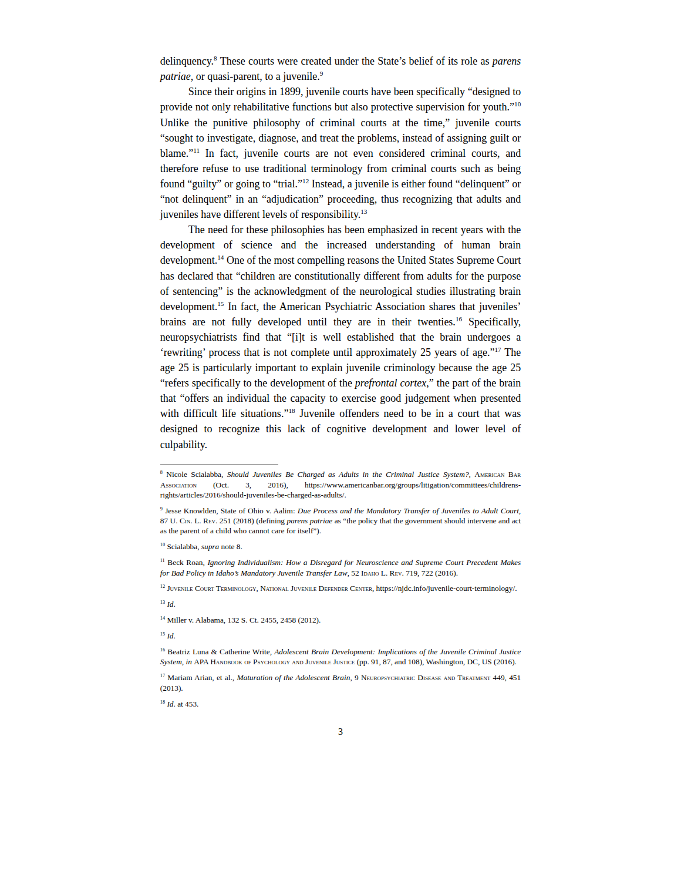delinquency.8 These courts were created under the State’s belief of its role as parens patriae, or quasi-parent, to a juvenile.9
Since their origins in 1899, juvenile courts have been specifically “designed to provide not only rehabilitative functions but also protective supervision for youth.”10 Unlike the punitive philosophy of criminal courts at the time,” juvenile courts “sought to investigate, diagnose, and treat the problems, instead of assigning guilt or blame.”11 In fact, juvenile courts are not even considered criminal courts, and therefore refuse to use traditional terminology from criminal courts such as being found “guilty” or going to “trial.”12 Instead, a juvenile is either found “delinquent” or “not delinquent” in an “adjudication” proceeding, thus recognizing that adults and juveniles have different levels of responsibility.13
The need for these philosophies has been emphasized in recent years with the development of science and the increased understanding of human brain development.14 One of the most compelling reasons the United States Supreme Court has declared that “children are constitutionally different from adults for the purpose of sentencing” is the acknowledgment of the neurological studies illustrating brain development.15 In fact, the American Psychiatric Association shares that juveniles’ brains are not fully developed until they are in their twenties.16 Specifically, neuropsychiatrists find that “[i]t is well established that the brain undergoes a ‘rewriting’ process that is not complete until approximately 25 years of age.”17 The age 25 is particularly important to explain juvenile criminology because the age 25 “refers specifically to the development of the prefrontal cortex,” the part of the brain that “offers an individual the capacity to exercise good judgement when presented with difficult life situations.”18 Juvenile offenders need to be in a court that was designed to recognize this lack of cognitive development and lower level of culpability.
8 Nicole Scialabba, Should Juveniles Be Charged as Adults in the Criminal Justice System?, American Bar Association (Oct. 3, 2016), https://www.americanbar.org/groups/litigation/committees/childrens-rights/articles/2016/should-juveniles-be-charged-as-adults/.
9 Jesse Knowlden, State of Ohio v. Aalim: Due Process and the Mandatory Transfer of Juveniles to Adult Court, 87 U. Cin. L. Rev. 251 (2018) (defining parens patriae as “the policy that the government should intervene and act as the parent of a child who cannot care for itself”).
10 Scialabba, supra note 8.
11 Beck Roan, Ignoring Individualism: How a Disregard for Neuroscience and Supreme Court Precedent Makes for Bad Policy in Idaho’s Mandatory Juvenile Transfer Law, 52 Idaho L. Rev. 719, 722 (2016).
12 Juvenile Court Terminology, National Juvenile Defender Center, https://njdc.info/juvenile-court-terminology/.
13 Id.
14 Miller v. Alabama, 132 S. Ct. 2455, 2458 (2012).
15 Id.
16 Beatriz Luna & Catherine Write, Adolescent Brain Development: Implications of the Juvenile Criminal Justice System, in APA Handbook of Psychology and Juvenile Justice (pp. 91, 87, and 108), Washington, DC, US (2016).
17 Mariam Arian, et al., Maturation of the Adolescent Brain, 9 Neuropsychiatric Disease and Treatment 449, 451 (2013).
18 Id. at 453.
3